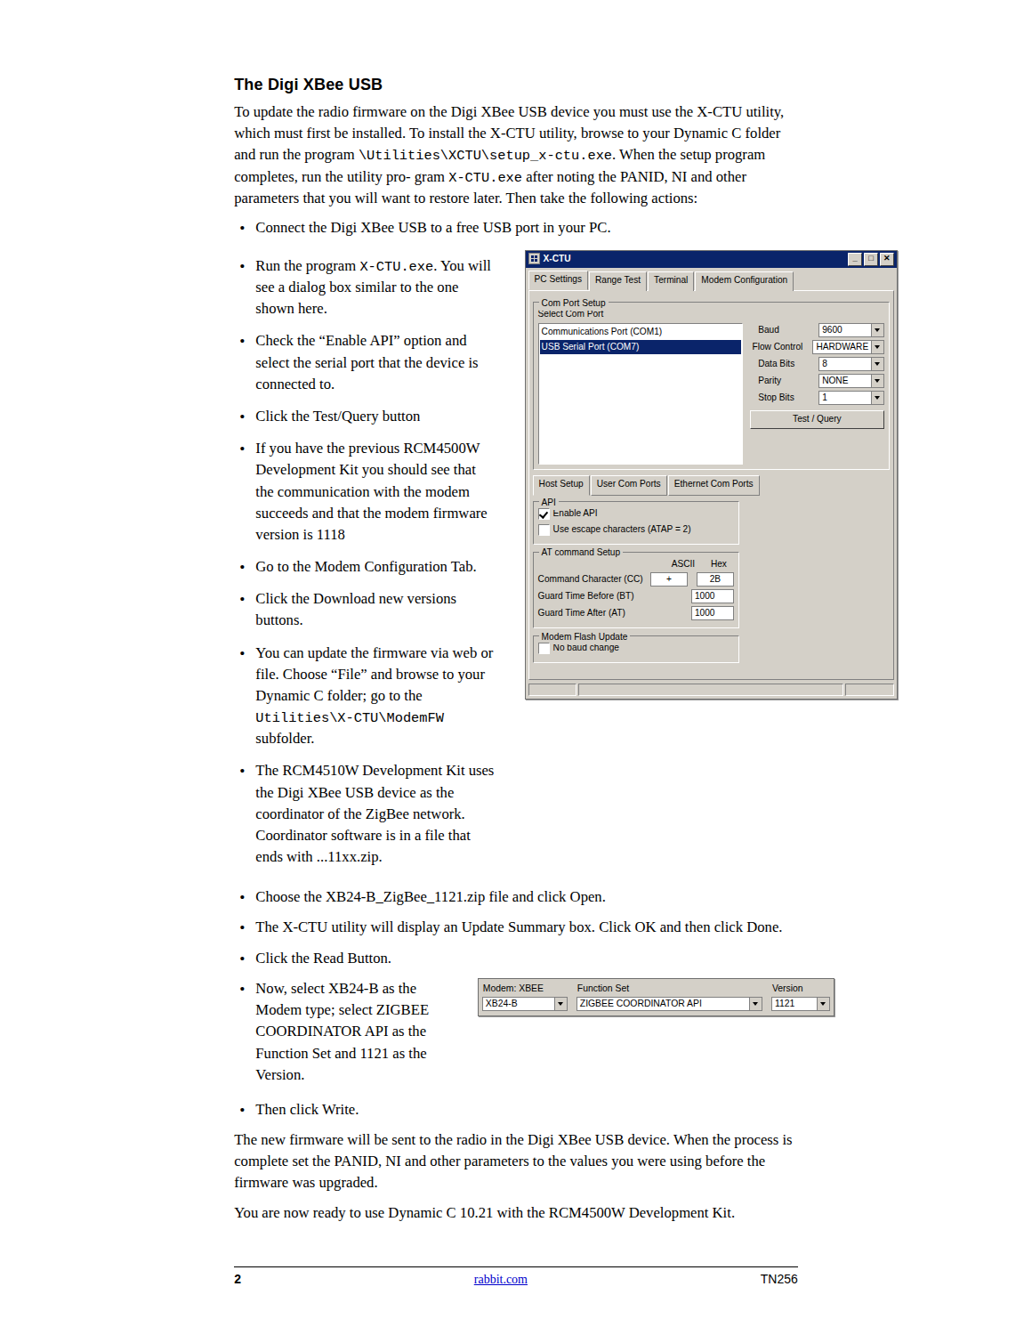The Digi XBee USB
To update the radio firmware on the Digi XBee USB device you must use the X-CTU utility, which must first be installed. To install the X-CTU utility, browse to your Dynamic C folder and run the program \Utilities\XCTU\setup_x-ctu.exe. When the setup program completes, run the utility pro- gram X-CTU.exe after noting the PANID, NI and other parameters that you will want to restore later. Then take the following actions:
Connect the Digi XBee USB to a free USB port in your PC.
Run the program X-CTU.exe. You will see a dialog box similar to the one shown here.
Check the “Enable API” option and select the serial port that the device is connected to.
Click the Test/Query button
If you have the previous RCM4500W Development Kit you should see that the communication with the modem succeeds and that the modem firmware version is 1118
Go to the Modem Configuration Tab.
Click the Download new versions buttons.
You can update the firmware via web or file. Choose “File” and browse to your Dynamic C folder; go to the Utilities\X-CTU\ModemFW subfolder.
The RCM4510W Development Kit uses the Digi XBee USB device as the coordinator of the ZigBee network. Coordinator software is in a file that ends with ...11xx.zip.
X-CTU
_□✕
PC Settings
Range Test
Terminal
Modem Configuration
Com Port Setup
Select Com Port
Communications Port (COM1)
USB Serial Port (COM7)
Baud 9600
Flow Control HARDWARE
Data Bits 8
Parity NONE
Stop Bits 1
Test / Query
Host Setup
User Com Ports
Ethernet Com Ports
API
Enable API
Use escape characters (ATAP = 2)
AT command Setup
ASCII Hex
Command Character (CC) + 2B
Guard Time Before (BT) 1000
Guard Time After (AT) 1000
Modem Flash Update
No baud change
Choose the XB24-B_ZigBee_1121.zip file and click Open.
The X-CTU utility will display an Update Summary box. Click OK and then click Done.
Click the Read Button.
Now, select XB24-B as the Modem type; select ZIGBEE COORDINATOR API as the Function Set and 1121 as the Version.
Modem: XBEE XB24-B
Function Set ZIGBEE COORDINATOR API
Version 1121
Then click Write.
The new firmware will be sent to the radio in the Digi XBee USB device. When the process is complete set the PANID, NI and other parameters to the values you were using before the firmware was upgraded.
You are now ready to use Dynamic C 10.21 with the RCM4500W Development Kit.
2
rabbit.com
TN256